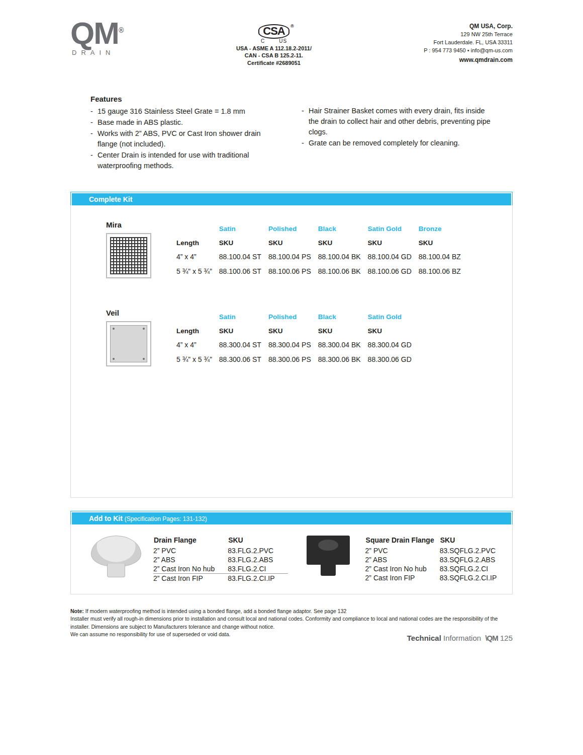QM®
DRAIN
CSA®
CUS
USA - ASME A 112.18.2-2011/
CAN - CSA B 125.2-11.
Certificate #2689051
QM USA, Corp.
129 NW 25th Terrace
Fort Lauderdale. FL, USA 33311
P : 954 773 9450 • info@qm-us.com
www.qmdrain.com
Features
15 gauge 316 Stainless Steel Grate = 1.8 mm
Base made in ABS plastic.
Works with 2” ABS, PVC or Cast Iron shower drain flange (not included).
Center Drain is intended for use with traditional waterproofing methods.
Hair Strainer Basket comes with every drain, fits inside the drain to collect hair and other debris, preventing pipe clogs.
Grate can be removed completely for cleaning.
Complete Kit
Mira
| | Satin | Polished | Black | Satin Gold | Bronze |
| --- | --- | --- | --- | --- | --- |
| Length | SKU | SKU | SKU | SKU | SKU |
| 4” x 4” | 88.100.04 ST | 88.100.04 PS | 88.100.04 BK | 88.100.04 GD | 88.100.04 BZ |
| 5 ¾” x 5 ¾” | 88.100.06 ST | 88.100.06 PS | 88.100.06 BK | 88.100.06 GD | 88.100.06 BZ |
Veil
| | Satin | Polished | Black | Satin Gold |
| --- | --- | --- | --- | --- |
| Length | SKU | SKU | SKU | SKU |
| 4” x 4” | 88.300.04 ST | 88.300.04 PS | 88.300.04 BK | 88.300.04 GD |
| 5 ¾” x 5 ¾” | 88.300.06 ST | 88.300.06 PS | 88.300.06 BK | 88.300.06 GD |
Add to Kit (Specification Pages: 131-132)
| Drain Flange | SKU |
| --- | --- |
| 2” PVC | 83.FLG.2.PVC |
| 2” ABS | 83.FLG.2.ABS |
| 2” Cast Iron No hub | 83.FLG.2.CI |
| 2” Cast Iron FIP | 83.FLG.2.CI.IP |
| Square Drain Flange | SKU |
| --- | --- |
| 2” PVC | 83.SQFLG.2.PVC |
| 2” ABS | 83.SQFLG.2.ABS |
| 2” Cast Iron No hub | 83.SQFLG.2.CI |
| 2” Cast Iron FIP | 83.SQFLG.2.CI.IP |
Note: If modern waterproofing method is intended using a bonded flange, add a bonded flange adaptor. See page 132
Installer must verify all rough-in dimensions prior to installation and consult local and national codes. Conformity and compliance to local and national codes are the responsibility of the installer. Dimensions are subject to Manufacturers tolerance and change without notice.
We can assume no responsibility for use of superseded or void data.
Technical Information \QM 125